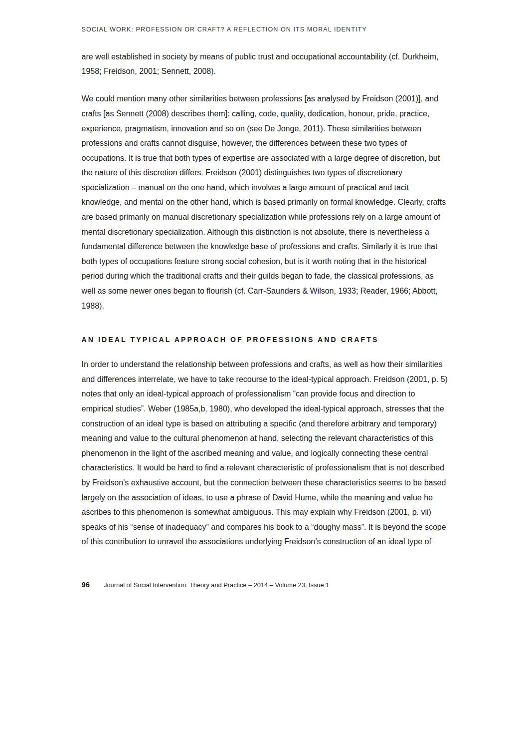Social Work: Profession or Craft? A Reflection on its Moral Identity
are well established in society by means of public trust and occupational accountability (cf. Durkheim, 1958; Freidson, 2001; Sennett, 2008).
We could mention many other similarities between professions [as analysed by Freidson (2001)], and crafts [as Sennett (2008) describes them]: calling, code, quality, dedication, honour, pride, practice, experience, pragmatism, innovation and so on (see De Jonge, 2011). These similarities between professions and crafts cannot disguise, however, the differences between these two types of occupations. It is true that both types of expertise are associated with a large degree of discretion, but the nature of this discretion differs. Freidson (2001) distinguishes two types of discretionary specialization – manual on the one hand, which involves a large amount of practical and tacit knowledge, and mental on the other hand, which is based primarily on formal knowledge. Clearly, crafts are based primarily on manual discretionary specialization while professions rely on a large amount of mental discretionary specialization. Although this distinction is not absolute, there is nevertheless a fundamental difference between the knowledge base of professions and crafts. Similarly it is true that both types of occupations feature strong social cohesion, but is it worth noting that in the historical period during which the traditional crafts and their guilds began to fade, the classical professions, as well as some newer ones began to flourish (cf. Carr-Saunders & Wilson, 1933; Reader, 1966; Abbott, 1988).
An Ideal Typical Approach of Professions and Crafts
In order to understand the relationship between professions and crafts, as well as how their similarities and differences interrelate, we have to take recourse to the ideal-typical approach. Freidson (2001, p. 5) notes that only an ideal-typical approach of professionalism “can provide focus and direction to empirical studies”. Weber (1985a,b, 1980), who developed the ideal-typical approach, stresses that the construction of an ideal type is based on attributing a specific (and therefore arbitrary and temporary) meaning and value to the cultural phenomenon at hand, selecting the relevant characteristics of this phenomenon in the light of the ascribed meaning and value, and logically connecting these central characteristics. It would be hard to find a relevant characteristic of professionalism that is not described by Freidson’s exhaustive account, but the connection between these characteristics seems to be based largely on the association of ideas, to use a phrase of David Hume, while the meaning and value he ascribes to this phenomenon is somewhat ambiguous. This may explain why Freidson (2001, p. vii) speaks of his “sense of inadequacy” and compares his book to a “doughy mass”. It is beyond the scope of this contribution to unravel the associations underlying Freidson’s construction of an ideal type of
96 Journal of Social Intervention: Theory and Practice – 2014 – Volume 23, Issue 1